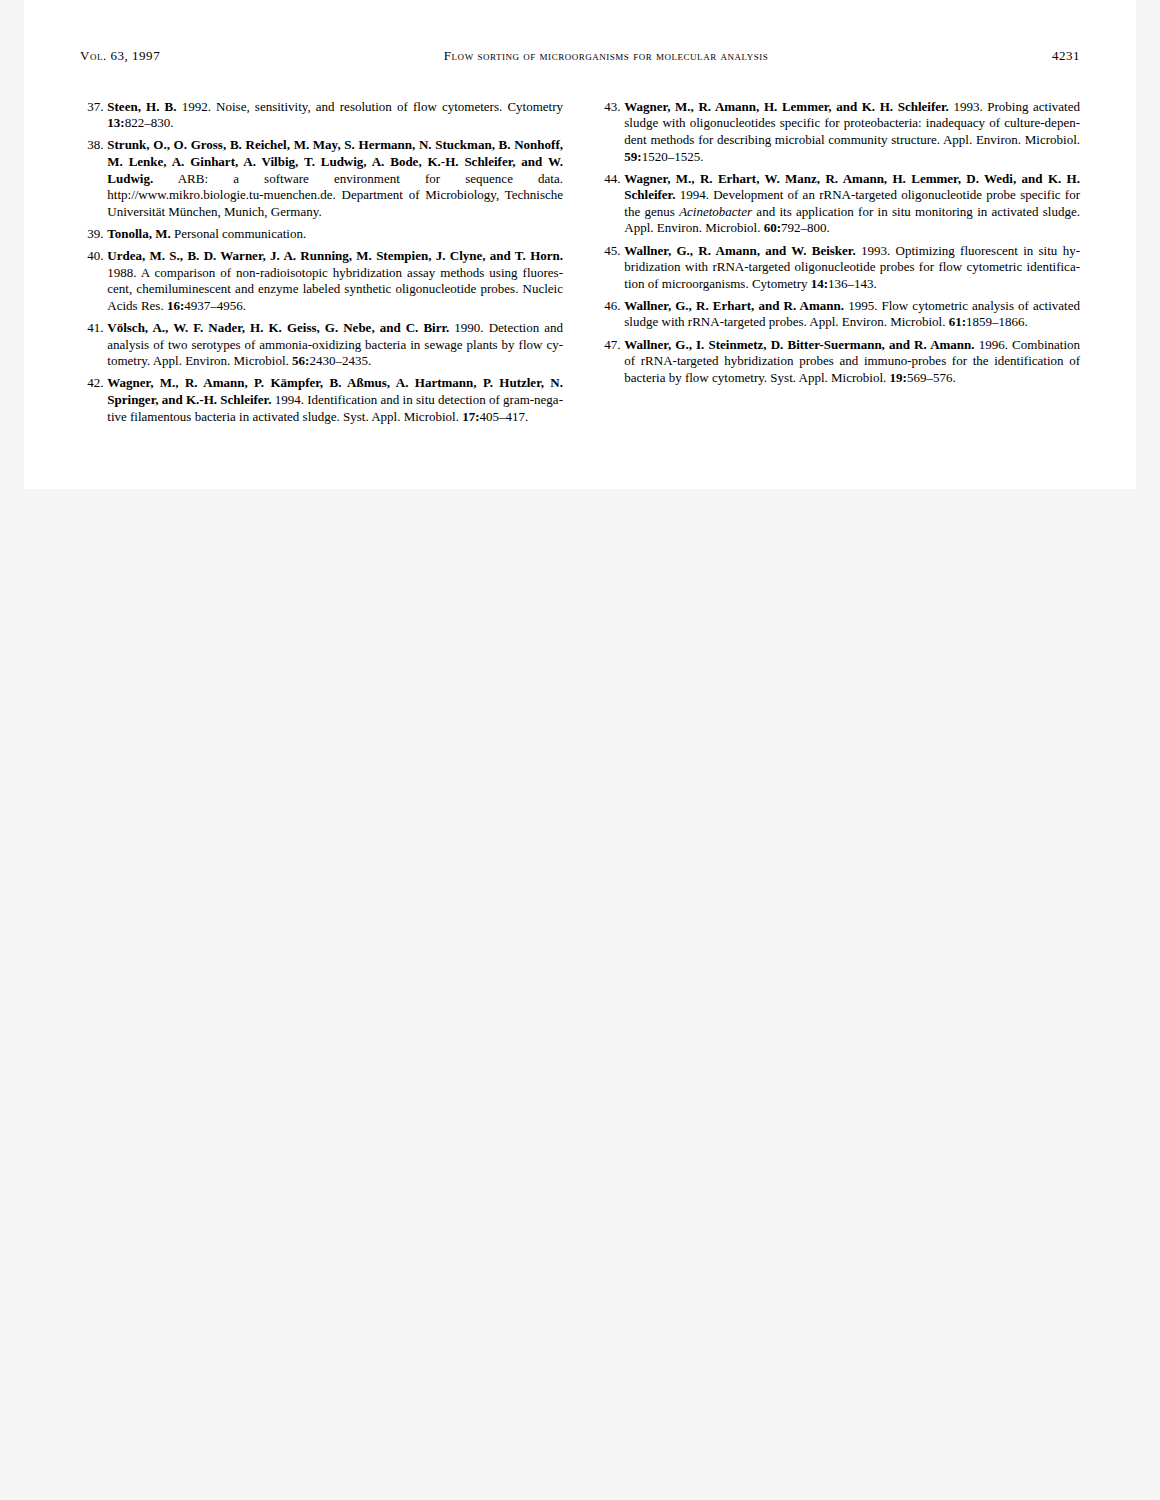Vol. 63, 1997 Flow sorting of microorganisms for molecular analysis 4231
Steen, H. B. 1992. Noise, sensitivity, and resolution of flow cytometers. Cytometry 13: 822–830.
Strunk, O., O. Gross, B. Reichel, M. May, S. Hermann, N. Stuckman, B. Nonhoff, M. Lenke, A. Ginhart, A. Vilbig, T. Ludwig, A. Bode, K.-H. Schleifer, and W. Ludwig. ARB: a software environment for sequence data. http://www.mikro.biologie.tu-muenchen.de. Department of Microbiology, Technische Universität München, Munich, Germany.
Tonolla, M. Personal communication.
Urdea, M. S., B. D. Warner, J. A. Running, M. Stempien, J. Clyne, and T. Horn. 1988. A comparison of non-radioisotopic hybridization assay methods using fluorescent, chemiluminescent and enzyme labeled synthetic oligonucleotide probes. Nucleic Acids Res. 16: 4937–4956.
Völsch, A., W. F. Nader, H. K. Geiss, G. Nebe, and C. Birr. 1990. Detection and analysis of two serotypes of ammonia-oxidizing bacteria in sewage plants by flow cytometry. Appl. Environ. Microbiol. 56: 2430–2435.
Wagner, M., R. Amann, P. Kämpfer, B. Aßmus, A. Hartmann, P. Hutzler, N. Springer, and K.-H. Schleifer. 1994. Identification and in situ detection of gram-negative filamentous bacteria in activated sludge. Syst. Appl. Microbiol. 17: 405–417.
Wagner, M., R. Amann, H. Lemmer, and K. H. Schleifer. 1993. Probing activated sludge with oligonucleotides specific for proteobacteria: inadequacy of culture-dependent methods for describing microbial community structure. Appl. Environ. Microbiol. 59: 1520–1525.
Wagner, M., R. Erhart, W. Manz, R. Amann, H. Lemmer, D. Wedi, and K. H. Schleifer. 1994. Development of an rRNA-targeted oligonucleotide probe specific for the genus Acinetobacter and its application for in situ monitoring in activated sludge. Appl. Environ. Microbiol. 60: 792–800.
Wallner, G., R. Amann, and W. Beisker. 1993. Optimizing fluorescent in situ hybridization with rRNA-targeted oligonucleotide probes for flow cytometric identification of microorganisms. Cytometry 14: 136–143.
Wallner, G., R. Erhart, and R. Amann. 1995. Flow cytometric analysis of activated sludge with rRNA-targeted probes. Appl. Environ. Microbiol. 61: 1859–1866.
Wallner, G., I. Steinmetz, D. Bitter-Suermann, and R. Amann. 1996. Combination of rRNA-targeted hybridization probes and immuno-probes for the identification of bacteria by flow cytometry. Syst. Appl. Microbiol. 19: 569–576.